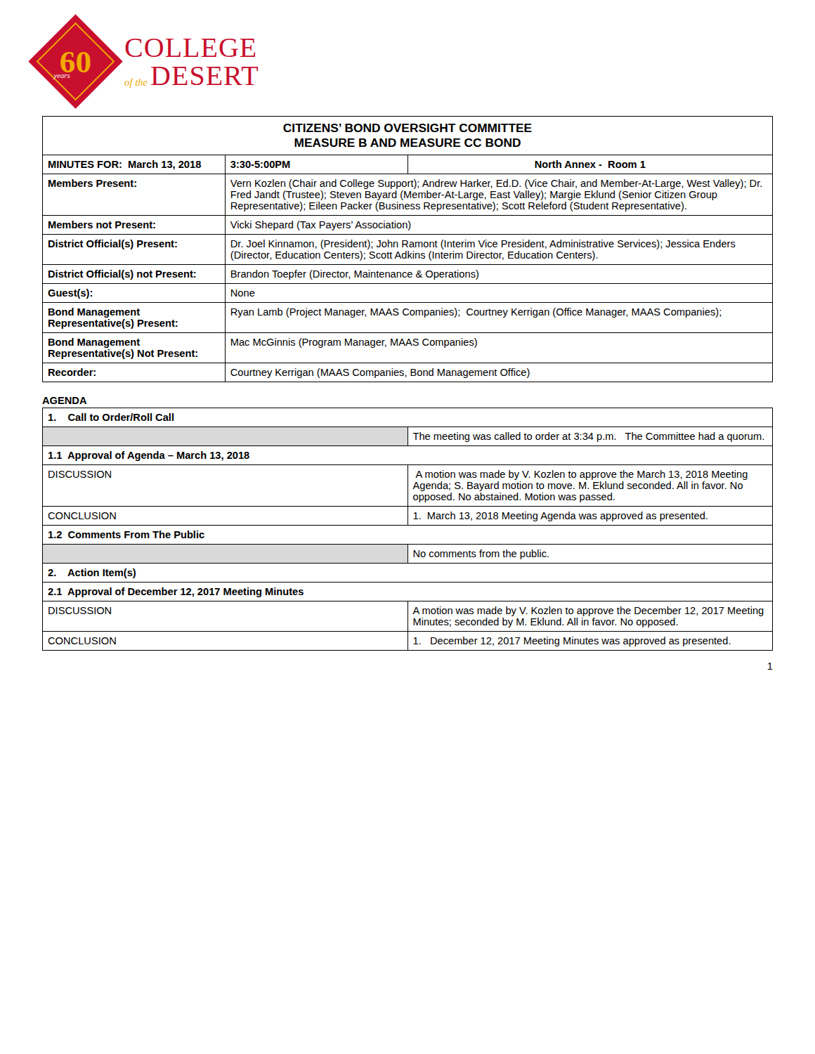60 years COLLEGE
of the DESERT
| CITIZENS’ BOND OVERSIGHT COMMITTEE MEASURE B AND MEASURE CC BOND |
| MINUTES FOR: March 13, 2018 | 3:30-5:00PM | North Annex - Room 1 |
| Members Present: | Vern Kozlen (Chair and College Support); Andrew Harker, Ed.D. (Vice Chair, and Member-At-Large, West Valley); Dr. Fred Jandt (Trustee); Steven Bayard (Member-At-Large, East Valley); Margie Eklund (Senior Citizen Group Representative); Eileen Packer (Business Representative); Scott Releford (Student Representative). |
| Members not Present: | Vicki Shepard (Tax Payers’ Association) |
| District Official(s) Present: | Dr. Joel Kinnamon, (President); John Ramont (Interim Vice President, Administrative Services); Jessica Enders (Director, Education Centers); Scott Adkins (Interim Director, Education Centers). |
| District Official(s) not Present: | Brandon Toepfer (Director, Maintenance & Operations) |
| Guest(s): | None |
| Bond Management Representative(s) Present: | Ryan Lamb (Project Manager, MAAS Companies); Courtney Kerrigan (Office Manager, MAAS Companies); |
| Bond Management Representative(s) Not Present: | Mac McGinnis (Program Manager, MAAS Companies) |
| Recorder: | Courtney Kerrigan (MAAS Companies, Bond Management Office) |
AGENDA
| 1. Call to Order/Roll Call |
| | The meeting was called to order at 3:34 p.m. The Committee had a quorum. |
| 1.1 Approval of Agenda – March 13, 2018 |
| DISCUSSION | A motion was made by V. Kozlen to approve the March 13, 2018 Meeting Agenda; S. Bayard motion to move. M. Eklund seconded. All in favor. No opposed. No abstained. Motion was passed. |
| CONCLUSION | 1. March 13, 2018 Meeting Agenda was approved as presented. |
| 1.2 Comments From The Public |
| | No comments from the public. |
| 2. Action Item(s) |
| 2.1 Approval of December 12, 2017 Meeting Minutes |
| DISCUSSION | A motion was made by V. Kozlen to approve the December 12, 2017 Meeting Minutes; seconded by M. Eklund. All in favor. No opposed. |
| CONCLUSION | 1. December 12, 2017 Meeting Minutes was approved as presented. |
1